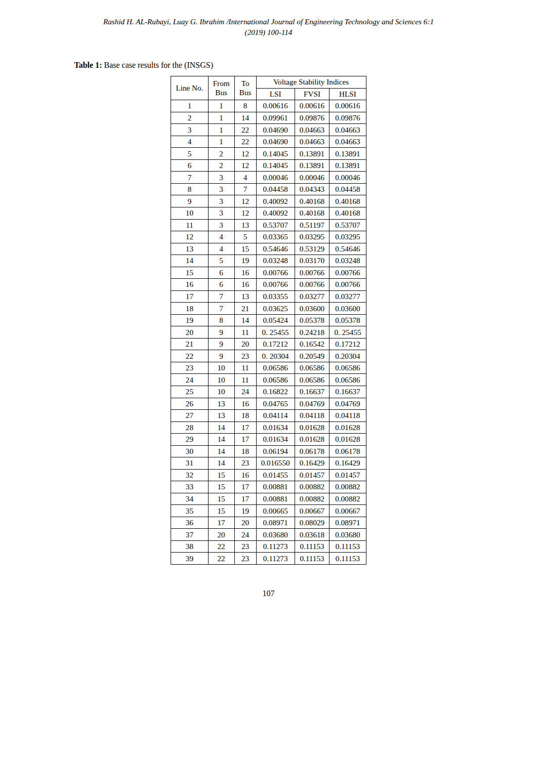Rashid H. AL-Rubayi, Luay G. Ibrahim /International Journal of Engineering Technology and Sciences 6:1
(2019) 100-114
Table 1: Base case results for the (INSGS)
| Line No. | From Bus | To Bus | Voltage Stability Indices |
| --- | --- | --- | --- |
| LSI | FVSI | HLSI |
| 1 | 1 | 8 | 0.00616 | 0.00616 | 0.00616 |
| 2 | 1 | 14 | 0.09961 | 0.09876 | 0.09876 |
| 3 | 1 | 22 | 0.04690 | 0.04663 | 0.04663 |
| 4 | 1 | 22 | 0.04690 | 0.04663 | 0.04663 |
| 5 | 2 | 12 | 0.14045 | 0.13891 | 0.13891 |
| 6 | 2 | 12 | 0.14045 | 0.13891 | 0.13891 |
| 7 | 3 | 4 | 0.00046 | 0.00046 | 0.00046 |
| 8 | 3 | 7 | 0.04458 | 0.04343 | 0.04458 |
| 9 | 3 | 12 | 0.40092 | 0.40168 | 0.40168 |
| 10 | 3 | 12 | 0.40092 | 0.40168 | 0.40168 |
| 11 | 3 | 13 | 0.53707 | 0.51197 | 0.53707 |
| 12 | 4 | 5 | 0.03365 | 0.03295 | 0.03295 |
| 13 | 4 | 15 | 0.54646 | 0.53129 | 0.54646 |
| 14 | 5 | 19 | 0.03248 | 0.03170 | 0.03248 |
| 15 | 6 | 16 | 0.00766 | 0.00766 | 0.00766 |
| 16 | 6 | 16 | 0.00766 | 0.00766 | 0.00766 |
| 17 | 7 | 13 | 0.03355 | 0.03277 | 0.03277 |
| 18 | 7 | 21 | 0.03625 | 0.03600 | 0.03600 |
| 19 | 8 | 14 | 0.05424 | 0.05378 | 0.05378 |
| 20 | 9 | 11 | 0. 25455 | 0.24218 | 0. 25455 |
| 21 | 9 | 20 | 0.17212 | 0.16542 | 0.17212 |
| 22 | 9 | 23 | 0. 20304 | 0.20549 | 0.20304 |
| 23 | 10 | 11 | 0.06586 | 0.06586 | 0.06586 |
| 24 | 10 | 11 | 0.06586 | 0.06586 | 0.06586 |
| 25 | 10 | 24 | 0.16822 | 0.16637 | 0.16637 |
| 26 | 13 | 16 | 0.04765 | 0.04769 | 0.04769 |
| 27 | 13 | 18 | 0.04114 | 0.04118 | 0.04118 |
| 28 | 14 | 17 | 0.01634 | 0.01628 | 0.01628 |
| 29 | 14 | 17 | 0.01634 | 0.01628 | 0.01628 |
| 30 | 14 | 18 | 0.06194 | 0.06178 | 0.06178 |
| 31 | 14 | 23 | 0.016550 | 0.16429 | 0.16429 |
| 32 | 15 | 16 | 0.01455 | 0.01457 | 0.01457 |
| 33 | 15 | 17 | 0.00881 | 0.00882 | 0.00882 |
| 34 | 15 | 17 | 0.00881 | 0.00882 | 0.00882 |
| 35 | 15 | 19 | 0.00665 | 0.00667 | 0.00667 |
| 36 | 17 | 20 | 0.08971 | 0.08029 | 0.08971 |
| 37 | 20 | 24 | 0.03680 | 0.03618 | 0.03680 |
| 38 | 22 | 23 | 0.11273 | 0.11153 | 0.11153 |
| 39 | 22 | 23 | 0.11273 | 0.11153 | 0.11153 |
107